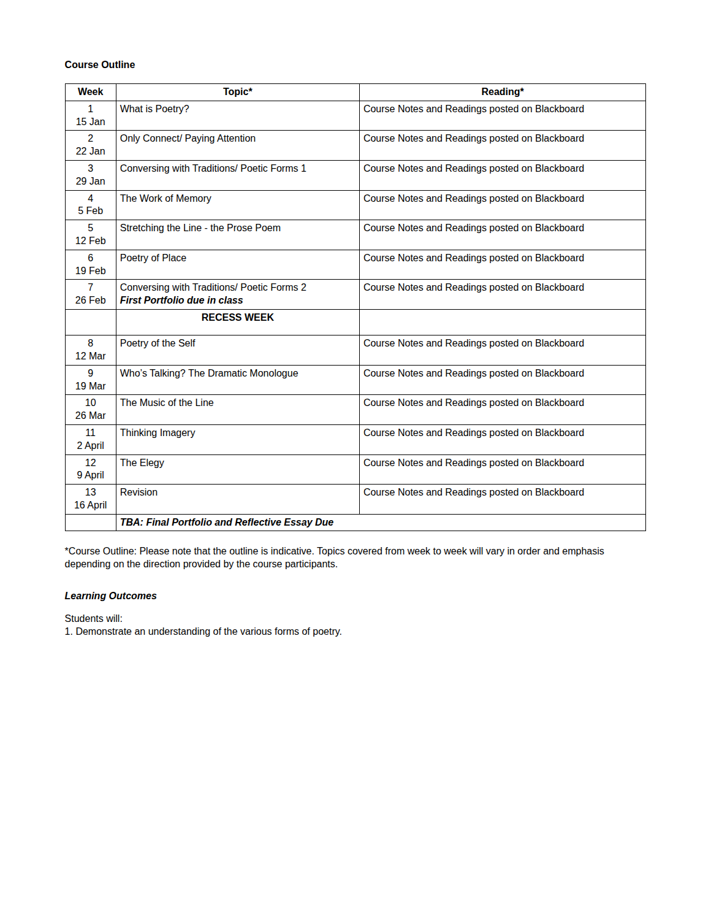Course Outline
| Week | Topic* | Reading* |
| --- | --- | --- |
| 1 15 Jan | What is Poetry? | Course Notes and Readings posted on Blackboard |
| 2 22 Jan | Only Connect/ Paying Attention | Course Notes and Readings posted on Blackboard |
| 3 29 Jan | Conversing with Traditions/ Poetic Forms 1 | Course Notes and Readings posted on Blackboard |
| 4 5 Feb | The Work of Memory | Course Notes and Readings posted on Blackboard |
| 5 12 Feb | Stretching the Line - the Prose Poem | Course Notes and Readings posted on Blackboard |
| 6 19 Feb | Poetry of Place | Course Notes and Readings posted on Blackboard |
| 7 26 Feb | Conversing with Traditions/ Poetic Forms 2 First Portfolio due in class | Course Notes and Readings posted on Blackboard |
| | RECESS WEEK | |
| 8 12 Mar | Poetry of the Self | Course Notes and Readings posted on Blackboard |
| 9 19 Mar | Who’s Talking? The Dramatic Monologue | Course Notes and Readings posted on Blackboard |
| 10 26 Mar | The Music of the Line | Course Notes and Readings posted on Blackboard |
| 11 2 April | Thinking Imagery | Course Notes and Readings posted on Blackboard |
| 12 9 April | The Elegy | Course Notes and Readings posted on Blackboard |
| 13 16 April | Revision | Course Notes and Readings posted on Blackboard |
| | TBA: Final Portfolio and Reflective Essay Due |
*Course Outline: Please note that the outline is indicative. Topics covered from week to week will vary in order and emphasis depending on the direction provided by the course participants.
Learning Outcomes
Students will:
1. Demonstrate an understanding of the various forms of poetry.